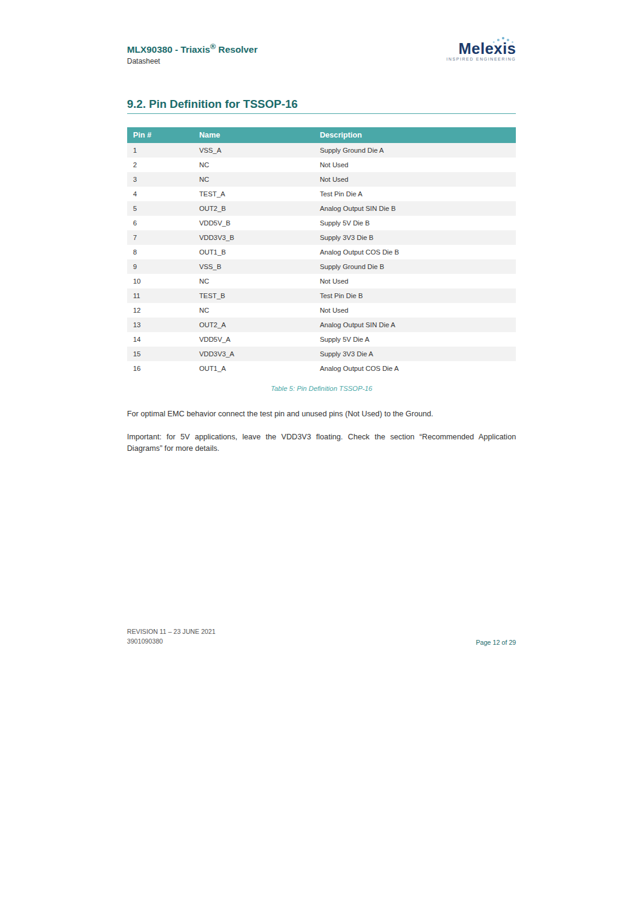MLX90380 - Triaxis® Resolver
Datasheet
Melexis
INSPIRED ENGINEERING
9.2. Pin Definition for TSSOP-16
| Pin # | Name | Description |
| --- | --- | --- |
| 1 | VSS_A | Supply Ground Die A |
| 2 | NC | Not Used |
| 3 | NC | Not Used |
| 4 | TEST_A | Test Pin Die A |
| 5 | OUT2_B | Analog Output SIN Die B |
| 6 | VDD5V_B | Supply 5V Die B |
| 7 | VDD3V3_B | Supply 3V3 Die B |
| 8 | OUT1_B | Analog Output COS Die B |
| 9 | VSS_B | Supply Ground Die B |
| 10 | NC | Not Used |
| 11 | TEST_B | Test Pin Die B |
| 12 | NC | Not Used |
| 13 | OUT2_A | Analog Output SIN Die A |
| 14 | VDD5V_A | Supply 5V Die A |
| 15 | VDD3V3_A | Supply 3V3 Die A |
| 16 | OUT1_A | Analog Output COS Die A |
Table 5: Pin Definition TSSOP-16
For optimal EMC behavior connect the test pin and unused pins (Not Used) to the Ground.
Important: for 5V applications, leave the VDD3V3 floating. Check the section “Recommended Application Diagrams” for more details.
REVISION 11 – 23 JUNE 2021
3901090380
Page 12 of 29